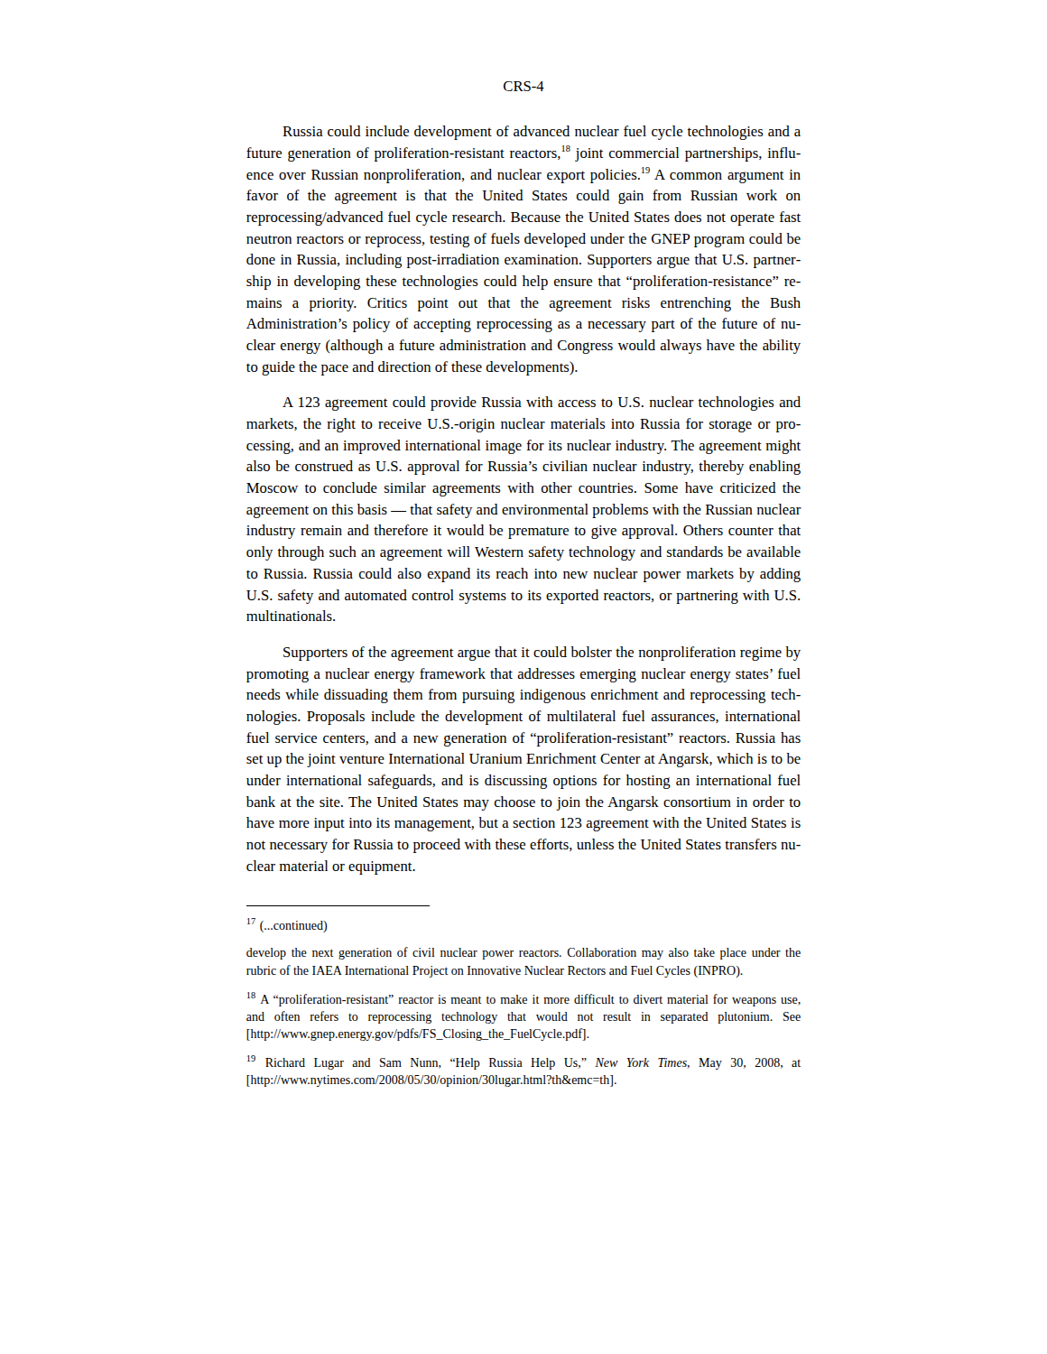CRS-4
Russia could include development of advanced nuclear fuel cycle technologies and a future generation of proliferation-resistant reactors,18 joint commercial partnerships, influence over Russian nonproliferation, and nuclear export policies.19 A common argument in favor of the agreement is that the United States could gain from Russian work on reprocessing/advanced fuel cycle research. Because the United States does not operate fast neutron reactors or reprocess, testing of fuels developed under the GNEP program could be done in Russia, including post-irradiation examination. Supporters argue that U.S. partnership in developing these technologies could help ensure that “proliferation-resistance” remains a priority. Critics point out that the agreement risks entrenching the Bush Administration’s policy of accepting reprocessing as a necessary part of the future of nuclear energy (although a future administration and Congress would always have the ability to guide the pace and direction of these developments).
A 123 agreement could provide Russia with access to U.S. nuclear technologies and markets, the right to receive U.S.-origin nuclear materials into Russia for storage or processing, and an improved international image for its nuclear industry. The agreement might also be construed as U.S. approval for Russia’s civilian nuclear industry, thereby enabling Moscow to conclude similar agreements with other countries. Some have criticized the agreement on this basis — that safety and environmental problems with the Russian nuclear industry remain and therefore it would be premature to give approval. Others counter that only through such an agreement will Western safety technology and standards be available to Russia. Russia could also expand its reach into new nuclear power markets by adding U.S. safety and automated control systems to its exported reactors, or partnering with U.S. multinationals.
Supporters of the agreement argue that it could bolster the nonproliferation regime by promoting a nuclear energy framework that addresses emerging nuclear energy states’ fuel needs while dissuading them from pursuing indigenous enrichment and reprocessing technologies. Proposals include the development of multilateral fuel assurances, international fuel service centers, and a new generation of “proliferation-resistant” reactors. Russia has set up the joint venture International Uranium Enrichment Center at Angarsk, which is to be under international safeguards, and is discussing options for hosting an international fuel bank at the site. The United States may choose to join the Angarsk consortium in order to have more input into its management, but a section 123 agreement with the United States is not necessary for Russia to proceed with these efforts, unless the United States transfers nuclear material or equipment.
17 (...continued)
develop the next generation of civil nuclear power reactors. Collaboration may also take place under the rubric of the IAEA International Project on Innovative Nuclear Rectors and Fuel Cycles (INPRO).
18 A “proliferation-resistant” reactor is meant to make it more difficult to divert material for weapons use, and often refers to reprocessing technology that would not result in separated plutonium. See [http://www.gnep.energy.gov/pdfs/FS_Closing_the_FuelCycle.pdf].
19 Richard Lugar and Sam Nunn, “Help Russia Help Us,” New York Times, May 30, 2008, at [http://www.nytimes.com/2008/05/30/opinion/30lugar.html?th&emc=th].